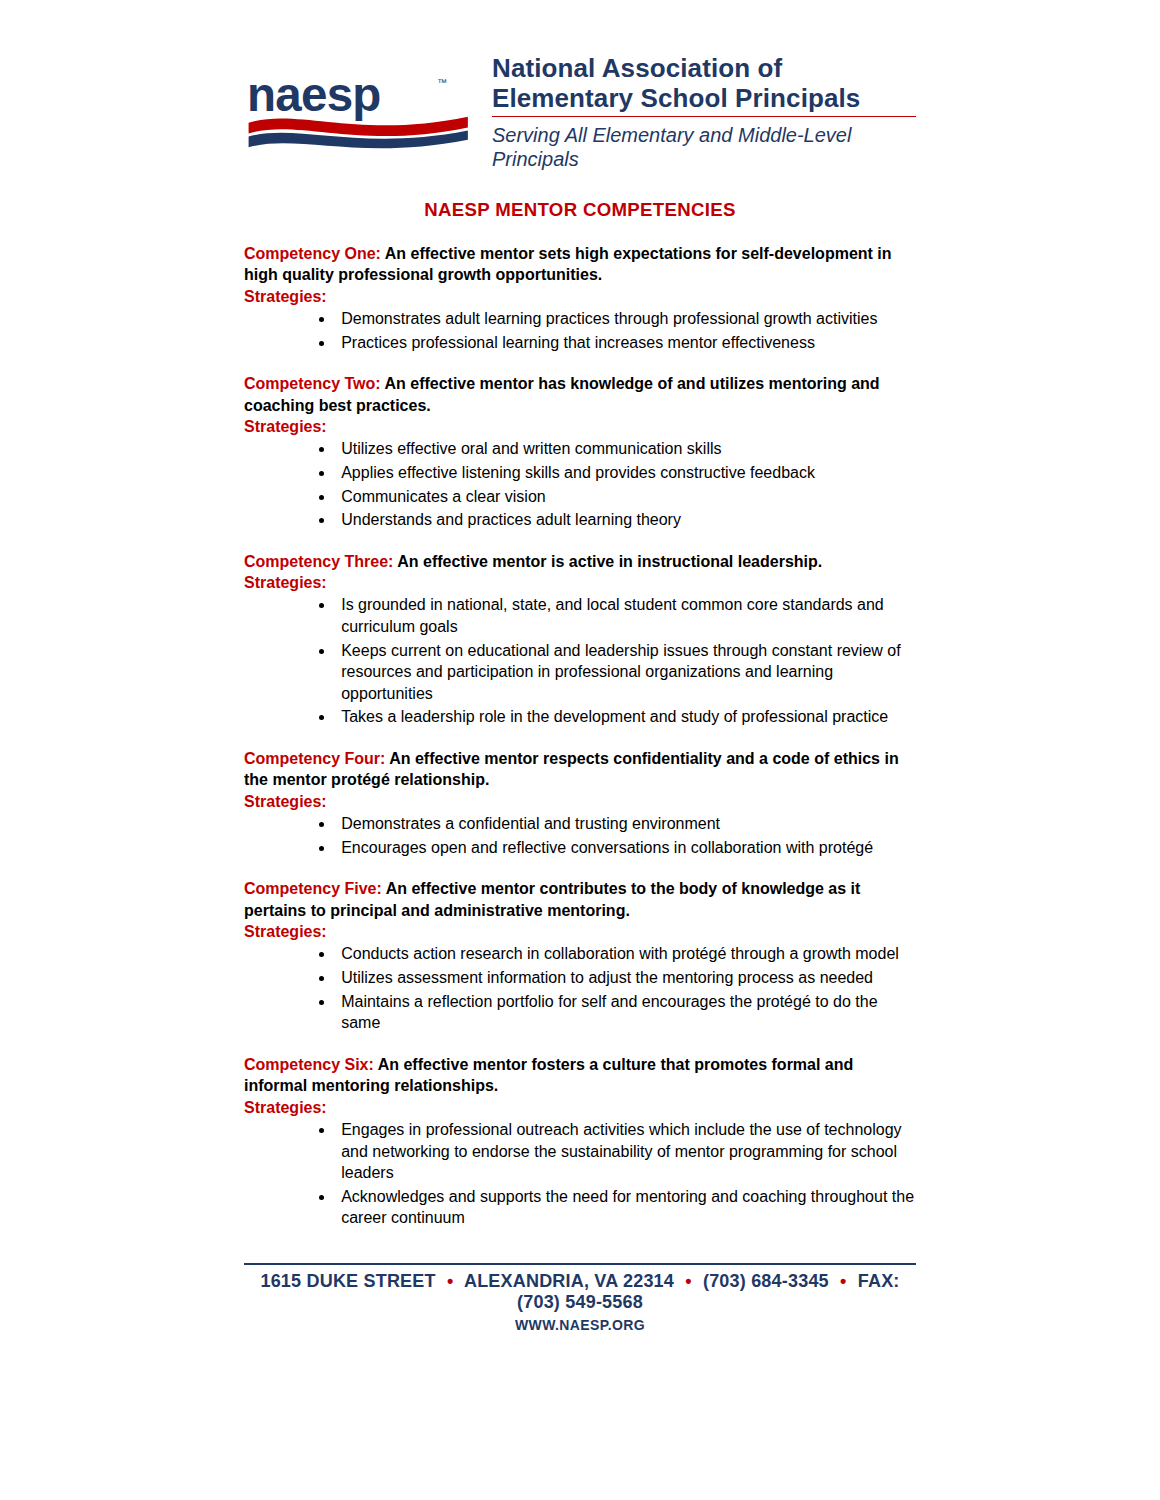naesp ™
National Association of Elementary School Principals
Serving All Elementary and Middle-Level Principals
NAESP MENTOR COMPETENCIES
Competency One: An effective mentor sets high expectations for self-development in high quality professional growth opportunities.
Strategies:
Demonstrates adult learning practices through professional growth activities
Practices professional learning that increases mentor effectiveness
Competency Two: An effective mentor has knowledge of and utilizes mentoring and coaching best practices.
Strategies:
Utilizes effective oral and written communication skills
Applies effective listening skills and provides constructive feedback
Communicates a clear vision
Understands and practices adult learning theory
Competency Three: An effective mentor is active in instructional leadership.
Strategies:
Is grounded in national, state, and local student common core standards and curriculum goals
Keeps current on educational and leadership issues through constant review of resources and participation in professional organizations and learning opportunities
Takes a leadership role in the development and study of professional practice
Competency Four: An effective mentor respects confidentiality and a code of ethics in the mentor protégé relationship.
Strategies:
Demonstrates a confidential and trusting environment
Encourages open and reflective conversations in collaboration with protégé
Competency Five: An effective mentor contributes to the body of knowledge as it pertains to principal and administrative mentoring.
Strategies:
Conducts action research in collaboration with protégé through a growth model
Utilizes assessment information to adjust the mentoring process as needed
Maintains a reflection portfolio for self and encourages the protégé to do the same
Competency Six: An effective mentor fosters a culture that promotes formal and informal mentoring relationships.
Strategies:
Engages in professional outreach activities which include the use of technology and networking to endorse the sustainability of mentor programming for school leaders
Acknowledges and supports the need for mentoring and coaching throughout the career continuum
1615 DUKE STREET • ALEXANDRIA, VA 22314 • (703) 684-3345 • FAX: (703) 549-5568
WWW.NAESP.ORG